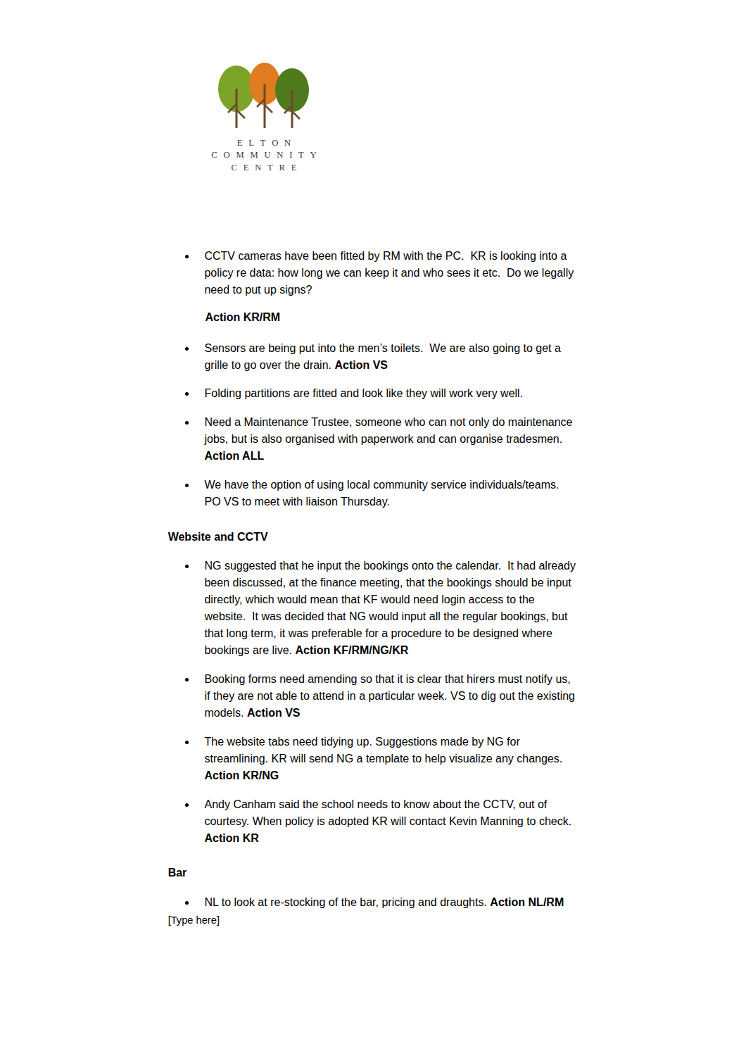E L T O N
C O M M U N I T Y
C E N T R E
CCTV cameras have been fitted by RM with the PC. KR is looking into a policy re data: how long we can keep it and who sees it etc. Do we legally need to put up signs?
Action KR/RM
Sensors are being put into the men’s toilets. We are also going to get a grille to go over the drain. Action VS
Folding partitions are fitted and look like they will work very well.
Need a Maintenance Trustee, someone who can not only do maintenance jobs, but is also organised with paperwork and can organise tradesmen. Action ALL
We have the option of using local community service individuals/teams. PO VS to meet with liaison Thursday.
Website and CCTV
NG suggested that he input the bookings onto the calendar. It had already been discussed, at the finance meeting, that the bookings should be input directly, which would mean that KF would need login access to the website. It was decided that NG would input all the regular bookings, but that long term, it was preferable for a procedure to be designed where bookings are live. Action KF/RM/NG/KR
Booking forms need amending so that it is clear that hirers must notify us, if they are not able to attend in a particular week. VS to dig out the existing models. Action VS
The website tabs need tidying up. Suggestions made by NG for streamlining. KR will send NG a template to help visualize any changes. Action KR/NG
Andy Canham said the school needs to know about the CCTV, out of courtesy. When policy is adopted KR will contact Kevin Manning to check. Action KR
Bar
NL to look at re-stocking of the bar, pricing and draughts. Action NL/RM
[Type here]